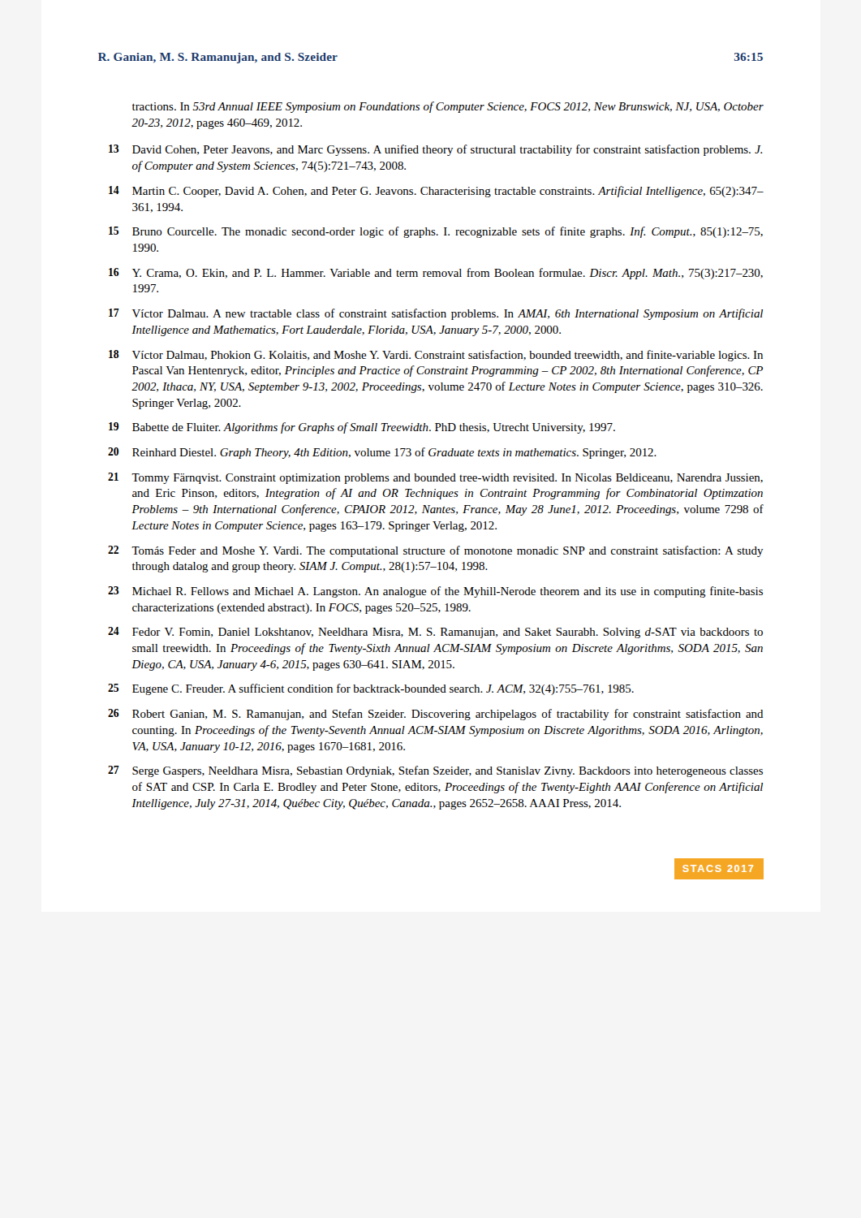R. Ganian, M. S. Ramanujan, and S. Szeider 36:15
tractions. In 53rd Annual IEEE Symposium on Foundations of Computer Science, FOCS 2012, New Brunswick, NJ, USA, October 20-23, 2012, pages 460–469, 2012.
13 David Cohen, Peter Jeavons, and Marc Gyssens. A unified theory of structural tractability for constraint satisfaction problems. J. of Computer and System Sciences, 74(5):721–743, 2008.
14 Martin C. Cooper, David A. Cohen, and Peter G. Jeavons. Characterising tractable constraints. Artificial Intelligence, 65(2):347–361, 1994.
15 Bruno Courcelle. The monadic second-order logic of graphs. I. recognizable sets of finite graphs. Inf. Comput., 85(1):12–75, 1990.
16 Y. Crama, O. Ekin, and P. L. Hammer. Variable and term removal from Boolean formulae. Discr. Appl. Math., 75(3):217–230, 1997.
17 Víctor Dalmau. A new tractable class of constraint satisfaction problems. In AMAI, 6th International Symposium on Artificial Intelligence and Mathematics, Fort Lauderdale, Florida, USA, January 5-7, 2000, 2000.
18 Víctor Dalmau, Phokion G. Kolaitis, and Moshe Y. Vardi. Constraint satisfaction, bounded treewidth, and finite-variable logics. In Pascal Van Hentenryck, editor, Principles and Practice of Constraint Programming – CP 2002, 8th International Conference, CP 2002, Ithaca, NY, USA, September 9-13, 2002, Proceedings, volume 2470 of Lecture Notes in Computer Science, pages 310–326. Springer Verlag, 2002.
19 Babette de Fluiter. Algorithms for Graphs of Small Treewidth. PhD thesis, Utrecht University, 1997.
20 Reinhard Diestel. Graph Theory, 4th Edition, volume 173 of Graduate texts in mathematics. Springer, 2012.
21 Tommy Färnqvist. Constraint optimization problems and bounded tree-width revisited. In Nicolas Beldiceanu, Narendra Jussien, and Eric Pinson, editors, Integration of AI and OR Techniques in Contraint Programming for Combinatorial Optimzation Problems – 9th International Conference, CPAIOR 2012, Nantes, France, May 28 June1, 2012. Proceedings, volume 7298 of Lecture Notes in Computer Science, pages 163–179. Springer Verlag, 2012.
22 Tomás Feder and Moshe Y. Vardi. The computational structure of monotone monadic SNP and constraint satisfaction: A study through datalog and group theory. SIAM J. Comput., 28(1):57–104, 1998.
23 Michael R. Fellows and Michael A. Langston. An analogue of the Myhill-Nerode theorem and its use in computing finite-basis characterizations (extended abstract). In FOCS, pages 520–525, 1989.
24 Fedor V. Fomin, Daniel Lokshtanov, Neeldhara Misra, M. S. Ramanujan, and Saket Saurabh. Solving d-SAT via backdoors to small treewidth. In Proceedings of the Twenty-Sixth Annual ACM-SIAM Symposium on Discrete Algorithms, SODA 2015, San Diego, CA, USA, January 4-6, 2015, pages 630–641. SIAM, 2015.
25 Eugene C. Freuder. A sufficient condition for backtrack-bounded search. J. ACM, 32(4):755–761, 1985.
26 Robert Ganian, M. S. Ramanujan, and Stefan Szeider. Discovering archipelagos of tractability for constraint satisfaction and counting. In Proceedings of the Twenty-Seventh Annual ACM-SIAM Symposium on Discrete Algorithms, SODA 2016, Arlington, VA, USA, January 10-12, 2016, pages 1670–1681, 2016.
27 Serge Gaspers, Neeldhara Misra, Sebastian Ordyniak, Stefan Szeider, and Stanislav Zivny. Backdoors into heterogeneous classes of SAT and CSP. In Carla E. Brodley and Peter Stone, editors, Proceedings of the Twenty-Eighth AAAI Conference on Artificial Intelligence, July 27-31, 2014, Québec City, Québec, Canada., pages 2652–2658. AAAI Press, 2014.
STACS 2017